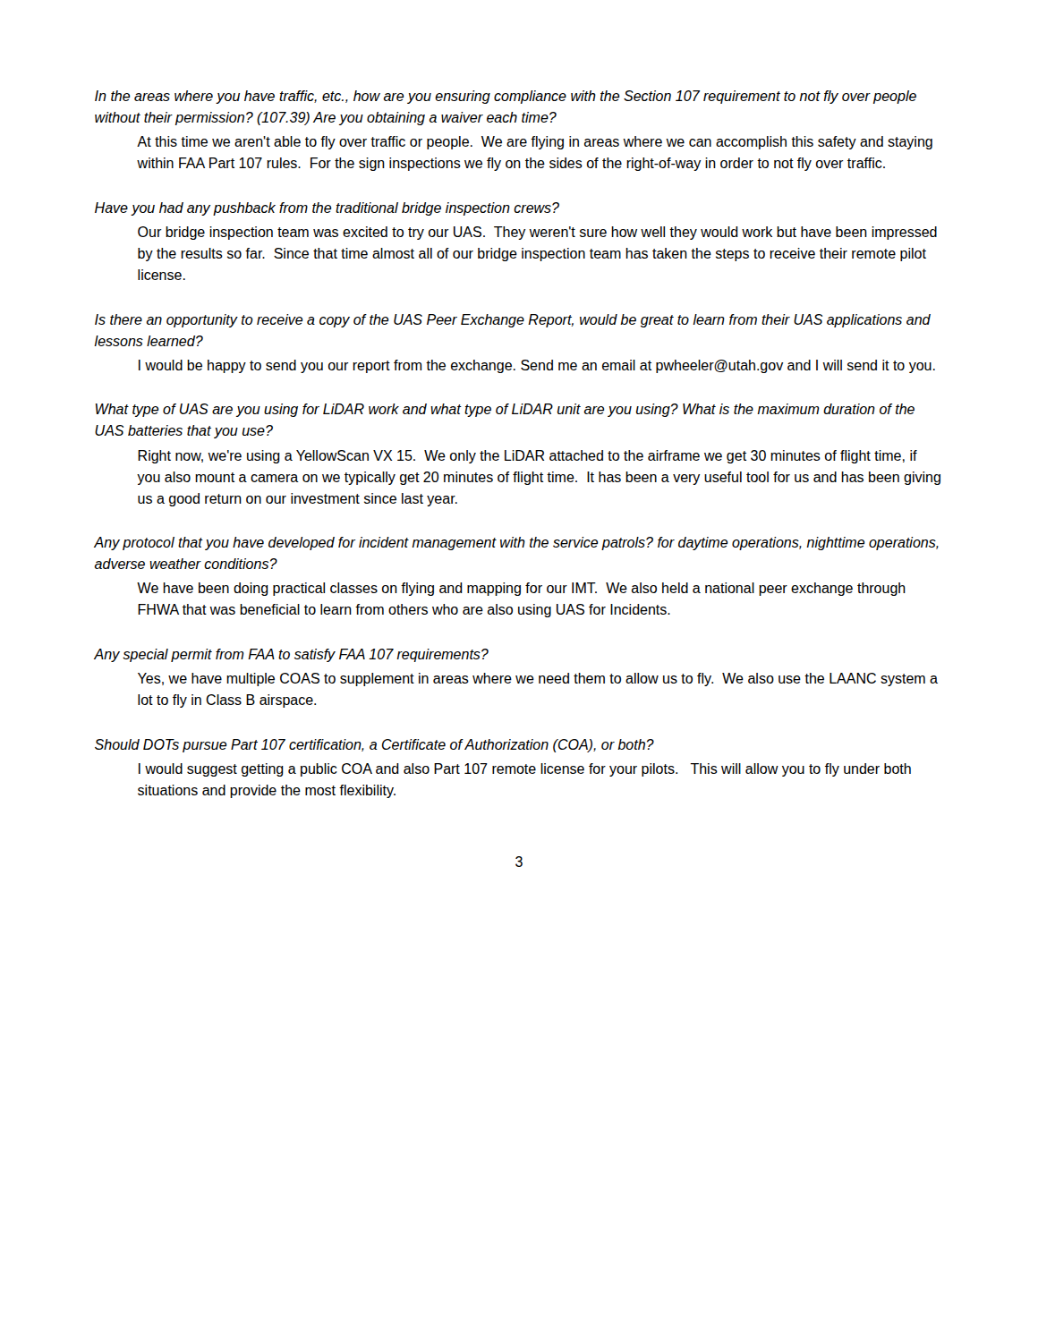In the areas where you have traffic, etc., how are you ensuring compliance with the Section 107 requirement to not fly over people without their permission? (107.39) Are you obtaining a waiver each time?
At this time we aren't able to fly over traffic or people. We are flying in areas where we can accomplish this safety and staying within FAA Part 107 rules. For the sign inspections we fly on the sides of the right-of-way in order to not fly over traffic.
Have you had any pushback from the traditional bridge inspection crews?
Our bridge inspection team was excited to try our UAS. They weren't sure how well they would work but have been impressed by the results so far. Since that time almost all of our bridge inspection team has taken the steps to receive their remote pilot license.
Is there an opportunity to receive a copy of the UAS Peer Exchange Report, would be great to learn from their UAS applications and lessons learned?
I would be happy to send you our report from the exchange. Send me an email at pwheeler@utah.gov and I will send it to you.
What type of UAS are you using for LiDAR work and what type of LiDAR unit are you using? What is the maximum duration of the UAS batteries that you use?
Right now, we're using a YellowScan VX 15. We only the LiDAR attached to the airframe we get 30 minutes of flight time, if you also mount a camera on we typically get 20 minutes of flight time. It has been a very useful tool for us and has been giving us a good return on our investment since last year.
Any protocol that you have developed for incident management with the service patrols? for daytime operations, nighttime operations, adverse weather conditions?
We have been doing practical classes on flying and mapping for our IMT. We also held a national peer exchange through FHWA that was beneficial to learn from others who are also using UAS for Incidents.
Any special permit from FAA to satisfy FAA 107 requirements?
Yes, we have multiple COAS to supplement in areas where we need them to allow us to fly. We also use the LAANC system a lot to fly in Class B airspace.
Should DOTs pursue Part 107 certification, a Certificate of Authorization (COA), or both?
I would suggest getting a public COA and also Part 107 remote license for your pilots. This will allow you to fly under both situations and provide the most flexibility.
3